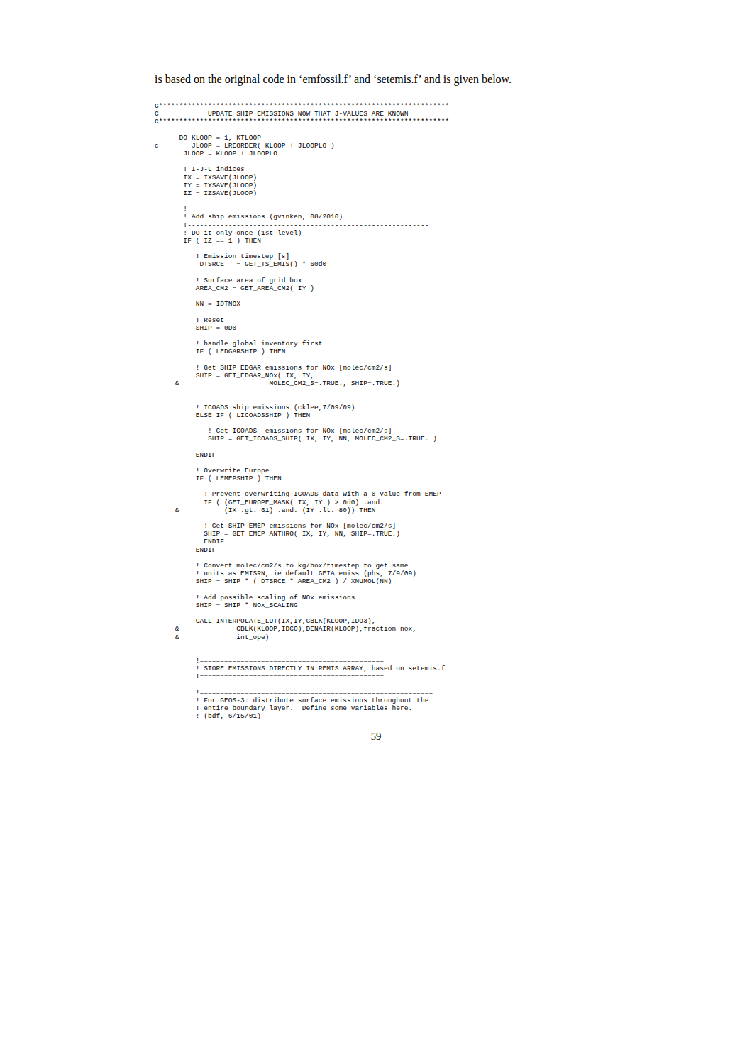is based on the original code in ‘emfossil.f’ and ‘setemis.f’ and is given below.
C***********************************************************************
C            UPDATE SHIP EMISSIONS NOW THAT J-VALUES ARE KNOWN
C***********************************************************************

      DO KLOOP = 1, KTLOOP
c        JLOOP = LREORDER( KLOOP + JLOOPLO )
       JLOOP = KLOOP + JLOOPLO

       ! I-J-L indices
       IX = IXSAVE(JLOOP)
       IY = IYSAVE(JLOOP)
       IZ = IZSAVE(JLOOP)

       !-----------------------------------------------------------
       ! Add ship emissions (gvinken, 08/2010)
       !-----------------------------------------------------------
       ! DO it only once (1st level)
       IF ( IZ == 1 ) THEN

          ! Emission timestep [s]
           DTSRCE   = GET_TS_EMIS() * 60d0

          ! Surface area of grid box
          AREA_CM2 = GET_AREA_CM2( IY )

          NN = IDTNOX

          ! Reset
          SHIP = 0D0

          ! handle global inventory first
          IF ( LEDGARSHIP ) THEN

          ! Get SHIP EDGAR emissions for NOx [molec/cm2/s]
          SHIP = GET_EDGAR_NOx( IX, IY,
     &                      MOLEC_CM2_S=.TRUE., SHIP=.TRUE.)


          ! ICOADS ship emissions (cklee,7/09/09)
          ELSE IF ( LICOADSSHIP ) THEN

             ! Get ICOADS  emissions for NOx [molec/cm2/s]
             SHIP = GET_ICOADS_SHIP( IX, IY, NN, MOLEC_CM2_S=.TRUE. )

          ENDIF

          ! Overwrite Europe
          IF ( LEMEPSHIP ) THEN

            ! Prevent overwriting ICOADS data with a 0 value from EMEP
            IF ( (GET_EUROPE_MASK( IX, IY ) > 0d0) .and.
     &           (IX .gt. 61) .and. (IY .lt. 80)) THEN

            ! Get SHIP EMEP emissions for NOx [molec/cm2/s]
            SHIP = GET_EMEP_ANTHRO( IX, IY, NN, SHIP=.TRUE.)
            ENDIF
          ENDIF

          ! Convert molec/cm2/s to kg/box/timestep to get same
          ! units as EMISRN, ie default GEIA emiss (phs, 7/9/09)
          SHIP = SHIP * ( DTSRCE * AREA_CM2 ) / XNUMOL(NN)

          ! Add possible scaling of NOx emissions
          SHIP = SHIP * NOx_SCALING

          CALL INTERPOLATE_LUT(IX,IY,CBLK(KLOOP,IDO3),
     &              CBLK(KLOOP,IDCO),DENAIR(KLOOP),fraction_nox,
     &              int_ope)


          !=============================================
          ! STORE EMISSIONS DIRECTLY IN REMIS ARRAY, based on setemis.f
          !=============================================

          !=========================================================
          ! For GEOS-3: distribute surface emissions throughout the
          ! entire boundary layer.  Define some variables here.
          ! (bdf, 6/15/01)
59